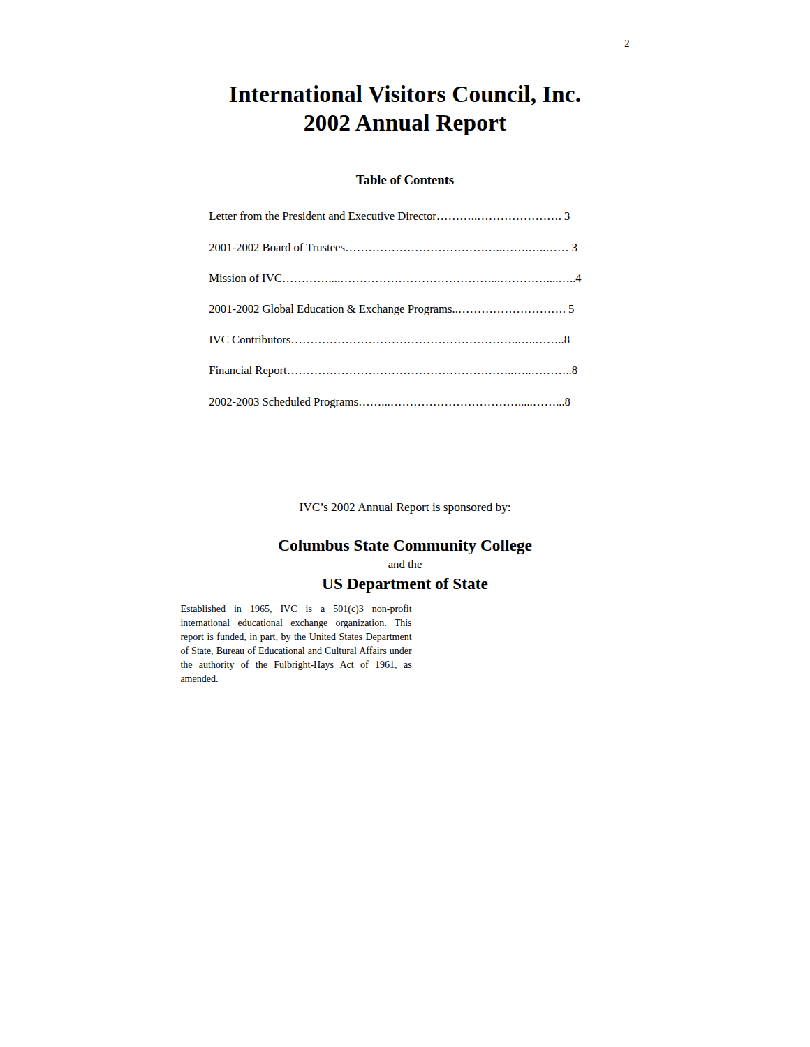2
International Visitors Council, Inc.
2002 Annual Report
Table of Contents
Letter from the President and Executive Director………..…………………. 3
2001-2002 Board of Trustees…………………………………..…….…..…… 3
Mission of IVC…………....…………………………………...…………....…..4
2001-2002 Global Education & Exchange Programs..………………………. 5
IVC Contributors…………………………………………………..…..……..8
Financial Report…………………………………………………..…..………..8
2002-2003 Scheduled Programs……...…………………………….....……...8
IVC’s 2002 Annual Report is sponsored by:
Columbus State Community College
and the
US Department of State
Established in 1965, IVC is a 501(c)3 non-profit international educational exchange organization. This report is funded, in part, by the United States Department of State, Bureau of Educational and Cultural Affairs under the authority of the Fulbright-Hays Act of 1961, as amended.